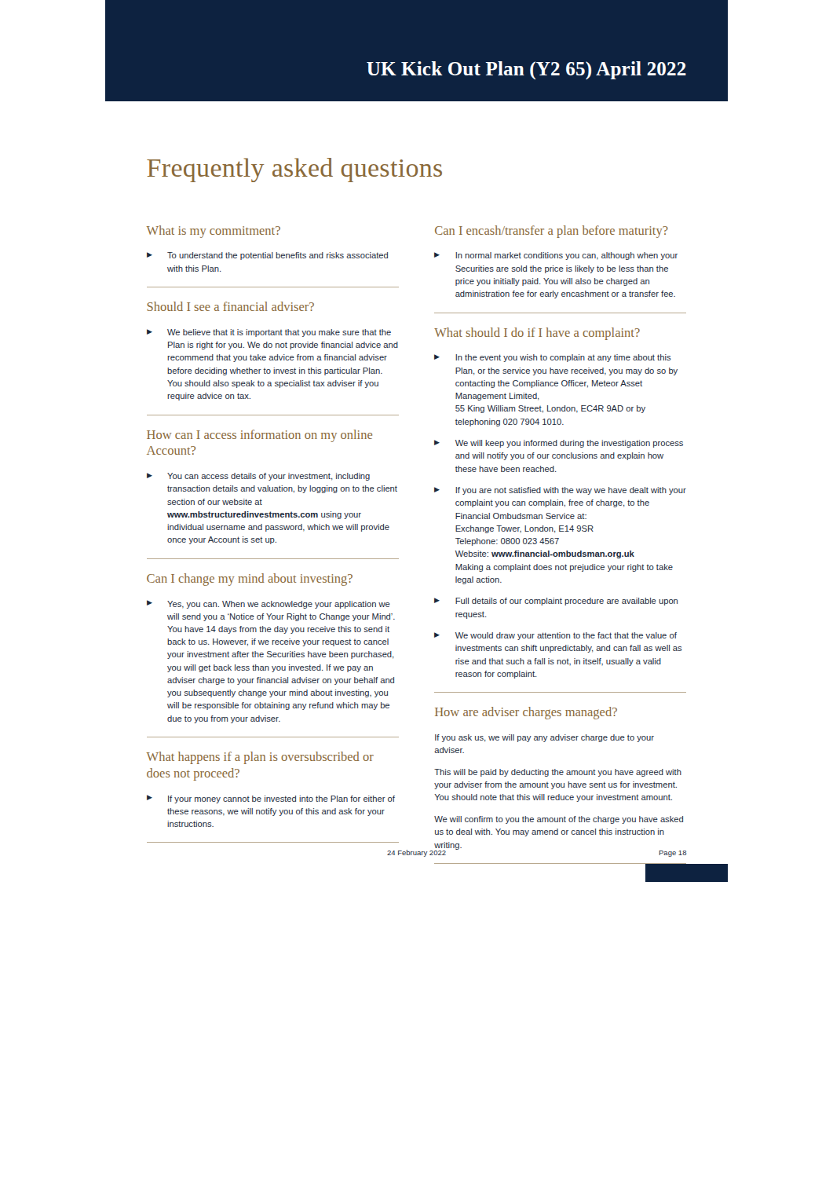UK Kick Out Plan (Y2 65) April 2022
Frequently asked questions
What is my commitment?
To understand the potential benefits and risks associated with this Plan.
Should I see a financial adviser?
We believe that it is important that you make sure that the Plan is right for you. We do not provide financial advice and recommend that you take advice from a financial adviser before deciding whether to invest in this particular Plan. You should also speak to a specialist tax adviser if you require advice on tax.
How can I access information on my online Account?
You can access details of your investment, including transaction details and valuation, by logging on to the client section of our website at www.mbstructuredinvestments.com using your individual username and password, which we will provide once your Account is set up.
Can I change my mind about investing?
Yes, you can. When we acknowledge your application we will send you a ‘Notice of Your Right to Change your Mind’. You have 14 days from the day you receive this to send it back to us. However, if we receive your request to cancel your investment after the Securities have been purchased, you will get back less than you invested. If we pay an adviser charge to your financial adviser on your behalf and you subsequently change your mind about investing, you will be responsible for obtaining any refund which may be due to you from your adviser.
What happens if a plan is oversubscribed or does not proceed?
If your money cannot be invested into the Plan for either of these reasons, we will notify you of this and ask for your instructions.
Can I encash/transfer a plan before maturity?
In normal market conditions you can, although when your Securities are sold the price is likely to be less than the price you initially paid. You will also be charged an administration fee for early encashment or a transfer fee.
What should I do if I have a complaint?
In the event you wish to complain at any time about this Plan, or the service you have received, you may do so by contacting the Compliance Officer, Meteor Asset Management Limited,
55 King William Street, London, EC4R 9AD or by telephoning 020 7904 1010.
We will keep you informed during the investigation process and will notify you of our conclusions and explain how these have been reached.
If you are not satisfied with the way we have dealt with your complaint you can complain, free of charge, to the Financial Ombudsman Service at:
Exchange Tower, London, E14 9SR
Telephone: 0800 023 4567
Website: www.financial-ombudsman.org.uk
Making a complaint does not prejudice your right to take legal action.
Full details of our complaint procedure are available upon request.
We would draw your attention to the fact that the value of investments can shift unpredictably, and can fall as well as rise and that such a fall is not, in itself, usually a valid reason for complaint.
How are adviser charges managed?
If you ask us, we will pay any adviser charge due to your adviser.
This will be paid by deducting the amount you have agreed with your adviser from the amount you have sent us for investment. You should note that this will reduce your investment amount.
We will confirm to you the amount of the charge you have asked us to deal with. You may amend or cancel this instruction in writing.
24 February 2022
Page 18